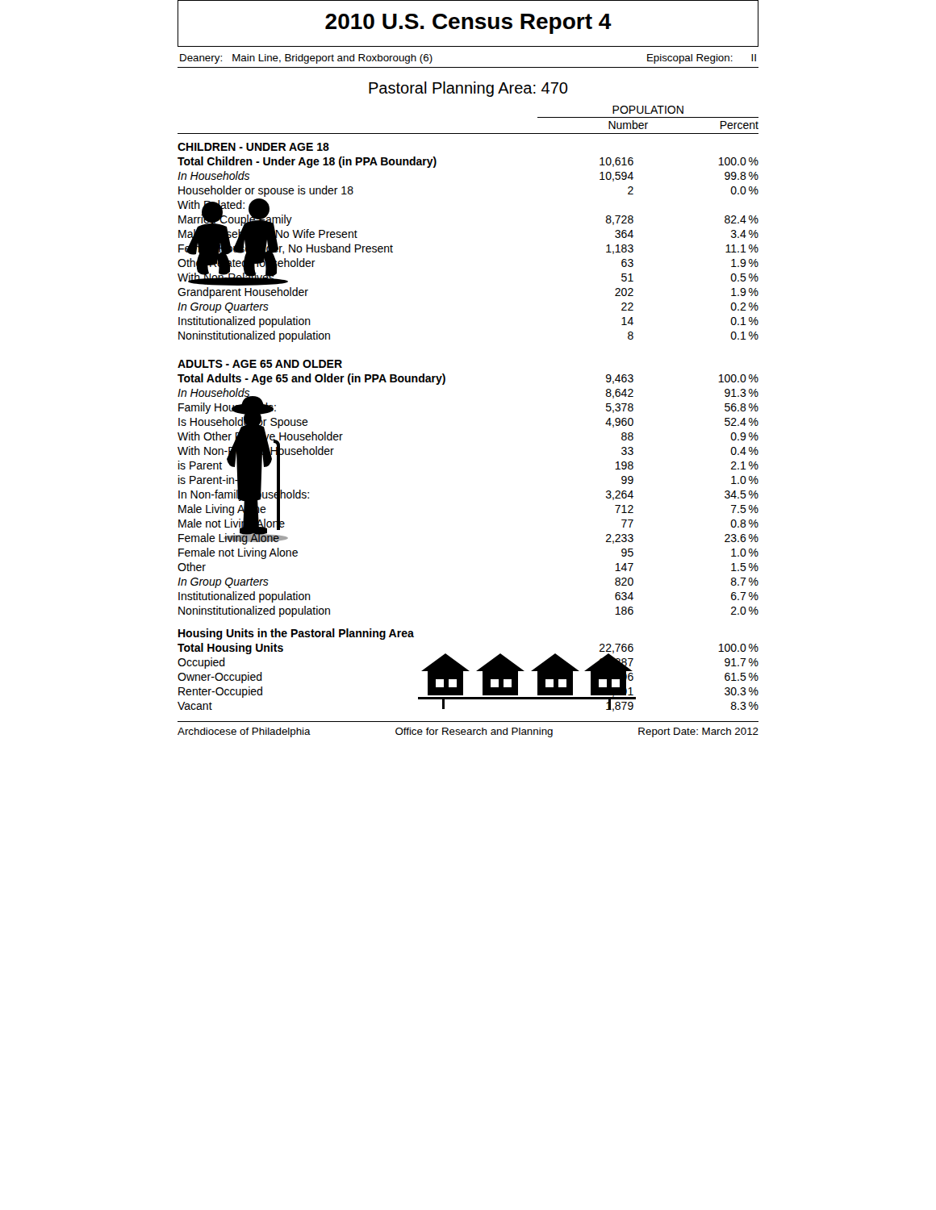2010 U.S. Census Report 4
Deanery: Main Line, Bridgeport and Roxborough (6)
Episcopal Region: II
Pastoral Planning Area: 470
| | POPULATION |
| | Number | Percent |
| CHILDREN - UNDER AGE 18 | | |
| Total Children - Under Age 18 (in PPA Boundary) | 10,616 | 100.0 % |
| In Households | 10,594 | 99.8 % |
| Householder or spouse is under 18 | 2 | 0.0 % |
| With Related: | | |
| Married-Couple Family | 8,728 | 82.4 % |
| Male Householder, No Wife Present | 364 | 3.4 % |
| Female Householder, No Husband Present | 1,183 | 11.1 % |
| Other Related Householder | 63 | 1.9 % |
| With Non-Relatives | 51 | 0.5 % |
| Grandparent Householder | 202 | 1.9 % |
| In Group Quarters | 22 | 0.2 % |
| Institutionalized population | 14 | 0.1 % |
| Noninstitutionalized population | 8 | 0.1 % |
| ADULTS - AGE 65 AND OLDER | | |
| Total Adults - Age 65 and Older (in PPA Boundary) | 9,463 | 100.0 % |
| In Households | 8,642 | 91.3 % |
| Family Households: | 5,378 | 56.8 % |
| Is Householder or Spouse | 4,960 | 52.4 % |
| With Other Relative Householder | 88 | 0.9 % |
| With Non-Related Householder | 33 | 0.4 % |
| is Parent | 198 | 2.1 % |
| is Parent-in-Law | 99 | 1.0 % |
| In Non-family Households: | 3,264 | 34.5 % |
| Male Living Alone | 712 | 7.5 % |
| Male not Living Alone | 77 | 0.8 % |
| Female Living Alone | 2,233 | 23.6 % |
| Female not Living Alone | 95 | 1.0 % |
| Other | 147 | 1.5 % |
| In Group Quarters | 820 | 8.7 % |
| Institutionalized population | 634 | 6.7 % |
| Noninstitutionalized population | 186 | 2.0 % |
| Housing Units in the Pastoral Planning Area | | |
| Total Housing Units | 22,766 | 100.0 % |
| Occupied | 20,887 | 91.7 % |
| Owner-Occupied | 13,996 | 61.5 % |
| Renter-Occupied | 6,891 | 30.3 % |
| Vacant | 1,879 | 8.3 % |
Archdiocese of Philadelphia
Office for Research and Planning
Report Date: March 2012